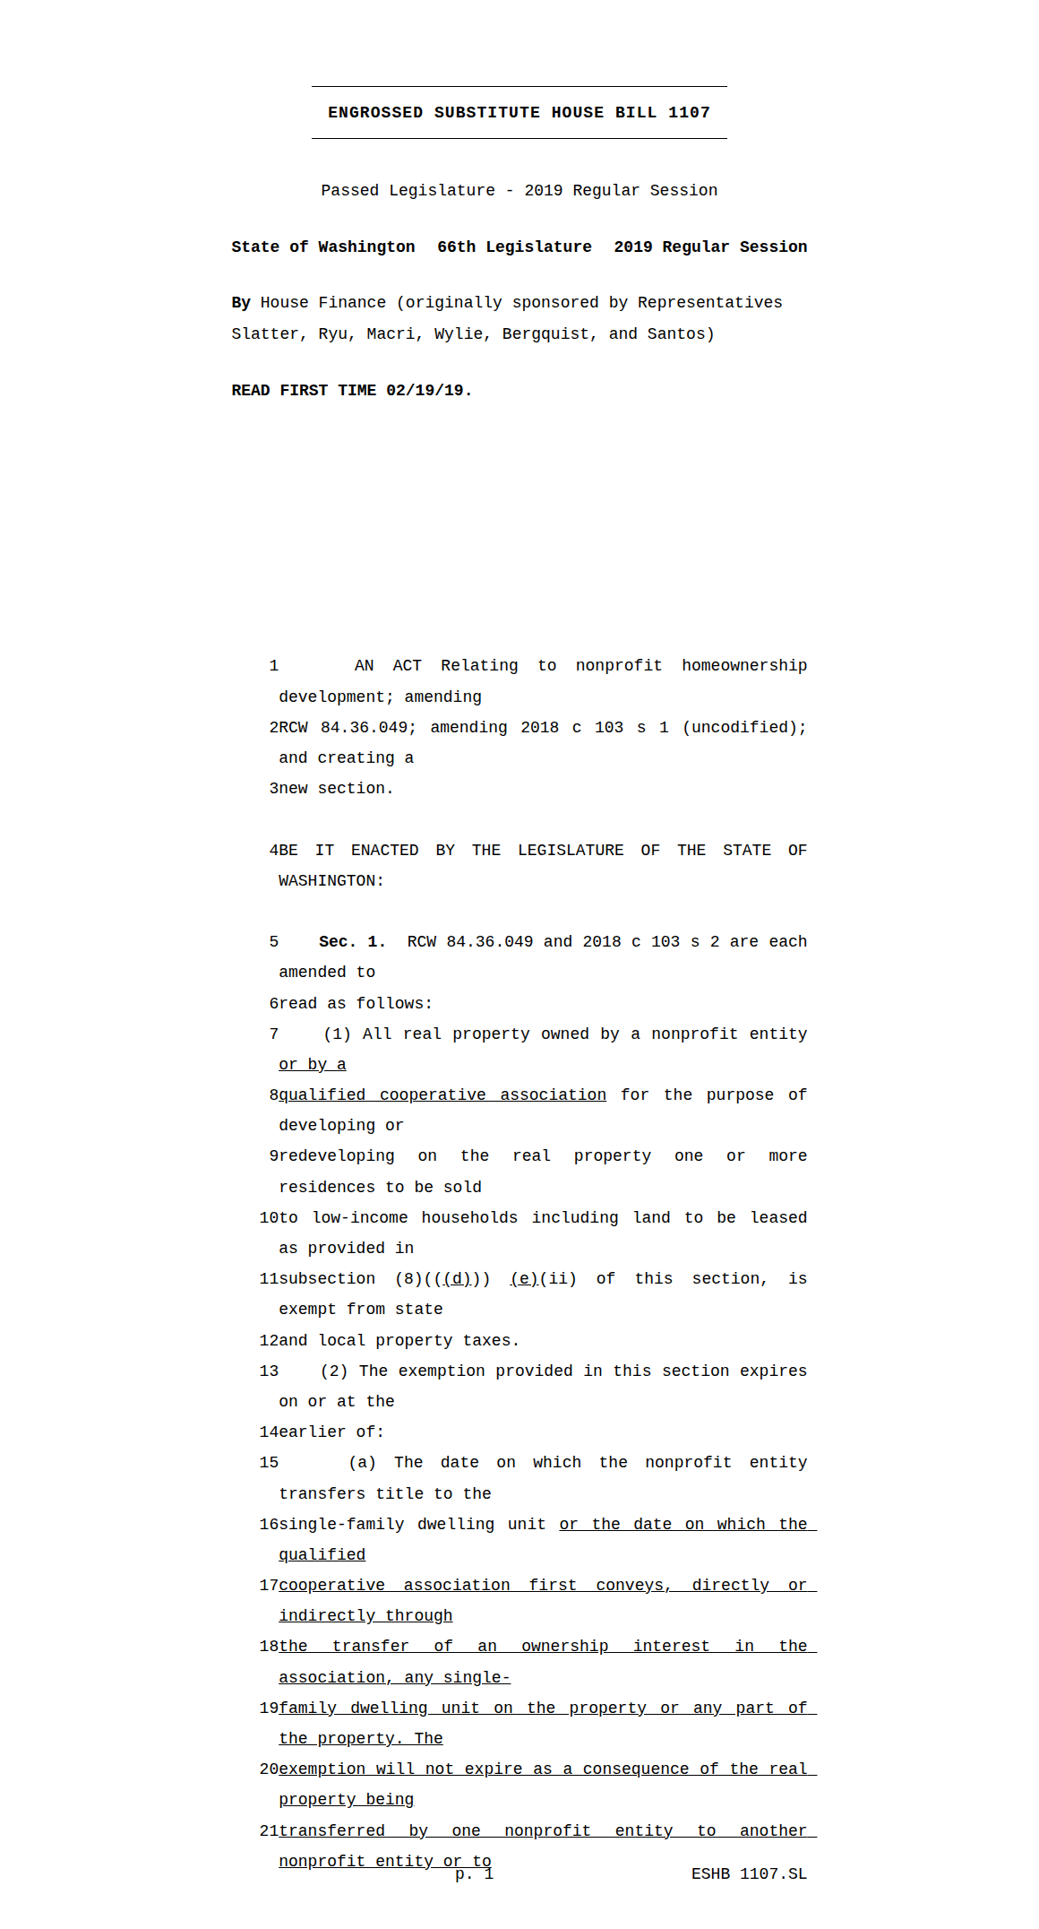ENGROSSED SUBSTITUTE HOUSE BILL 1107
Passed Legislature - 2019 Regular Session
State of Washington 66th Legislature 2019 Regular Session
By House Finance (originally sponsored by Representatives Slatter, Ryu, Macri, Wylie, Bergquist, and Santos)
READ FIRST TIME 02/19/19.
| 1 | AN ACT Relating to nonprofit homeownership development; amending |
| 2 | RCW 84.36.049; amending 2018 c 103 s 1 (uncodified); and creating a |
| 3 | new section. |
| 4 | BE IT ENACTED BY THE LEGISLATURE OF THE STATE OF WASHINGTON: |
| 5 | Sec. 1. RCW 84.36.049 and 2018 c 103 s 2 are each amended to |
| 6 | read as follows: |
| 7 | (1) All real property owned by a nonprofit entity or by a |
| 8 | qualified cooperative association for the purpose of developing or |
| 9 | redeveloping on the real property one or more residences to be sold |
| 10 | to low-income households including land to be leased as provided in |
| 11 | subsection (8)(( (d) )) (e) (ii) of this section, is exempt from state |
| 12 | and local property taxes. |
| 13 | (2) The exemption provided in this section expires on or at the |
| 14 | earlier of: |
| 15 | (a) The date on which the nonprofit entity transfers title to the |
| 16 | single-family dwelling unit or the date on which the qualified |
| 17 | cooperative association first conveys, directly or indirectly through |
| 18 | the transfer of an ownership interest in the association, any single- |
| 19 | family dwelling unit on the property or any part of the property. The |
| 20 | exemption will not expire as a consequence of the real property being |
| 21 | transferred by one nonprofit entity to another nonprofit entity or to |
p. 1 ESHB 1107.SL